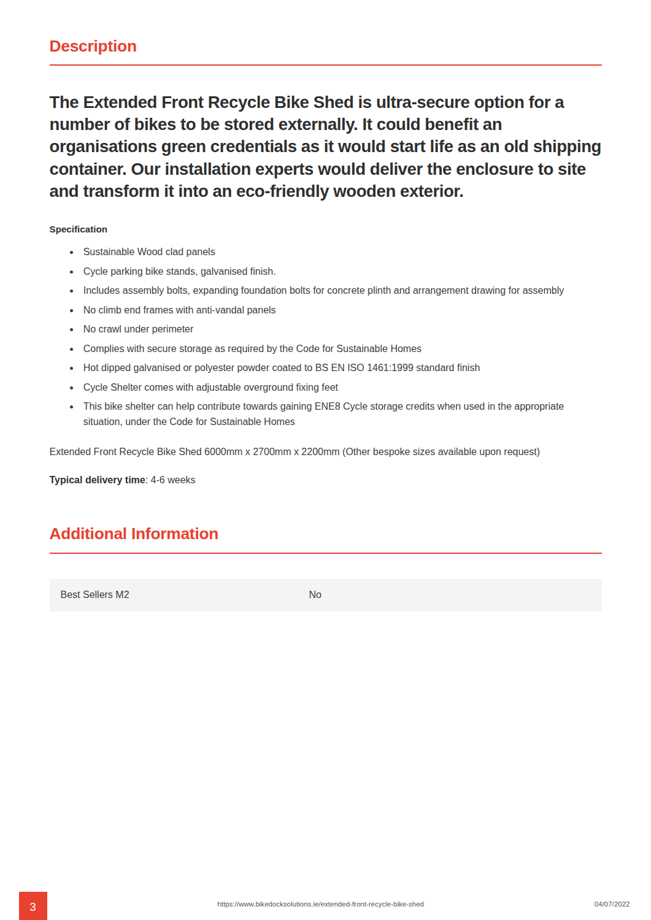Description
The Extended Front Recycle Bike Shed is ultra-secure option for a number of bikes to be stored externally. It could benefit an organisations green credentials as it would start life as an old shipping container. Our installation experts would deliver the enclosure to site and transform it into an eco-friendly wooden exterior.
Specification
Sustainable Wood clad panels
Cycle parking bike stands, galvanised finish.
Includes assembly bolts, expanding foundation bolts for concrete plinth and arrangement drawing for assembly
No climb end frames with anti-vandal panels
No crawl under perimeter
Complies with secure storage as required by the Code for Sustainable Homes
Hot dipped galvanised or polyester powder coated to BS EN ISO 1461:1999 standard finish
Cycle Shelter comes with adjustable overground fixing feet
This bike shelter can help contribute towards gaining ENE8 Cycle storage credits when used in the appropriate situation, under the Code for Sustainable Homes
Extended Front Recycle Bike Shed 6000mm x 2700mm x 2200mm (Other bespoke sizes available upon request)
Typical delivery time: 4-6 weeks
Additional Information
| Best Sellers M2 | No |
3
https://www.bikedocksolutions.ie/extended-front-recycle-bike-shed
04/07/2022